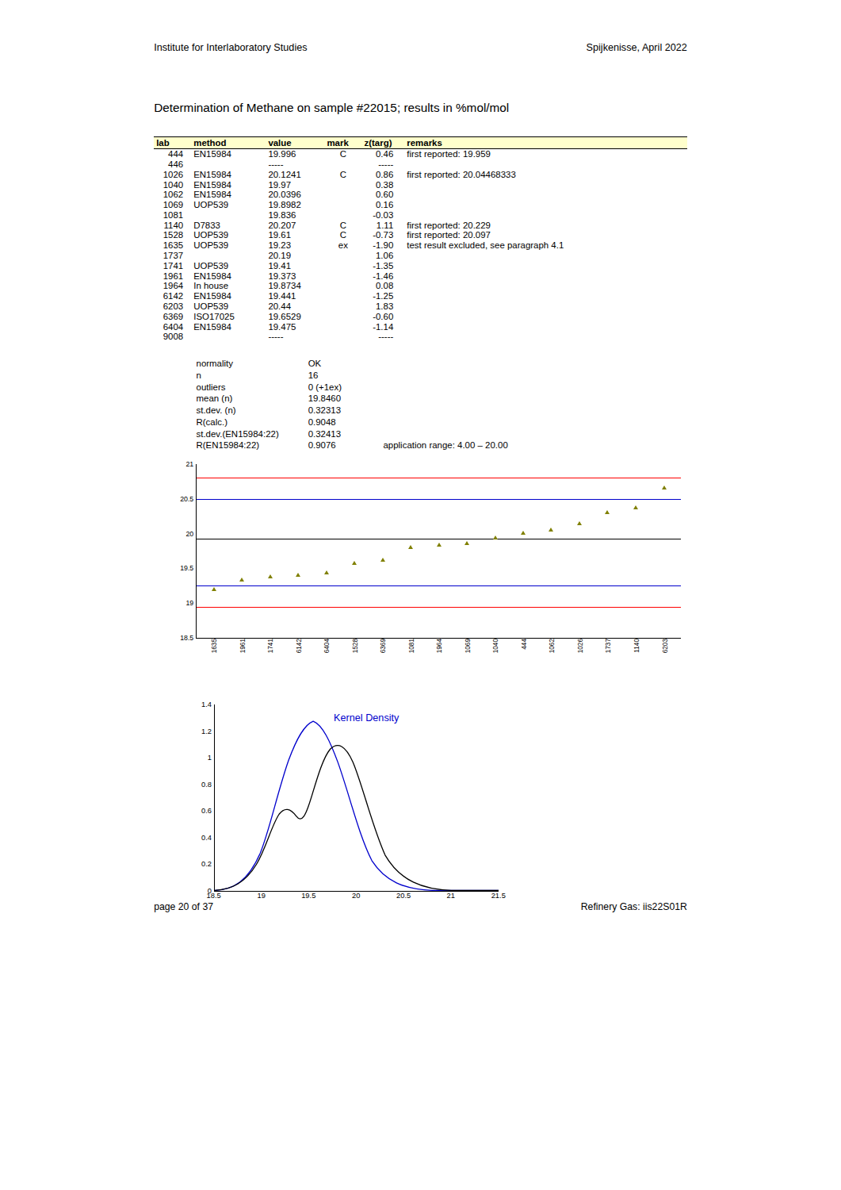Institute for Interlaboratory Studies
Spijkenisse, April 2022
Determination of Methane on sample #22015; results in %mol/mol
| lab | method | value | mark | z(targ) | remarks |
| --- | --- | --- | --- | --- | --- |
| 444 | EN15984 | 19.996 | C | 0.46 | first reported: 19.959 |
| 446 | | ----- | | ----- | |
| 1026 | EN15984 | 20.1241 | C | 0.86 | first reported: 20.04468333 |
| 1040 | EN15984 | 19.97 | | 0.38 | |
| 1062 | EN15984 | 20.0396 | | 0.60 | |
| 1069 | UOP539 | 19.8982 | | 0.16 | |
| 1081 | | 19.836 | | -0.03 | |
| 1140 | D7833 | 20.207 | C | 1.11 | first reported: 20.229 |
| 1528 | UOP539 | 19.61 | C | -0.73 | first reported: 20.097 |
| 1635 | UOP539 | 19.23 | ex | -1.90 | test result excluded, see paragraph 4.1 |
| 1737 | | 20.19 | | 1.06 | |
| 1741 | UOP539 | 19.41 | | -1.35 | |
| 1961 | EN15984 | 19.373 | | -1.46 | |
| 1964 | In house | 19.8734 | | 0.08 | |
| 6142 | EN15984 | 19.441 | | -1.25 | |
| 6203 | UOP539 | 20.44 | | 1.83 | |
| 6369 | ISO17025 | 19.6529 | | -0.60 | |
| 6404 | EN15984 | 19.475 | | -1.14 | |
| 9008 | | ----- | | ----- | |
| | normality | OK | |
| | n | 16 | |
| | outliers | 0 (+1ex) | |
| | mean (n) | 19.8460 | |
| | st.dev. (n) | 0.32313 | |
| | R(calc.) | 0.9048 | |
| | st.dev.(EN15984:22) | 0.32413 | |
| | R(EN15984:22) | 0.9076 | application range: 4.00 – 20.00 |
21
20.5
20
19.5
19
18.5
1635 1961 1741 6142 6404 1528 6369 1081 1964 1069 1040 444 1062 1026 1737 1140 6203
Kernel Density
1.4
1.2
1
0.8
0.6
0.4
0.2
0
18.5 19 19.5 20 20.5 21 21.5
page 20 of 37
Refinery Gas: iis22S01R